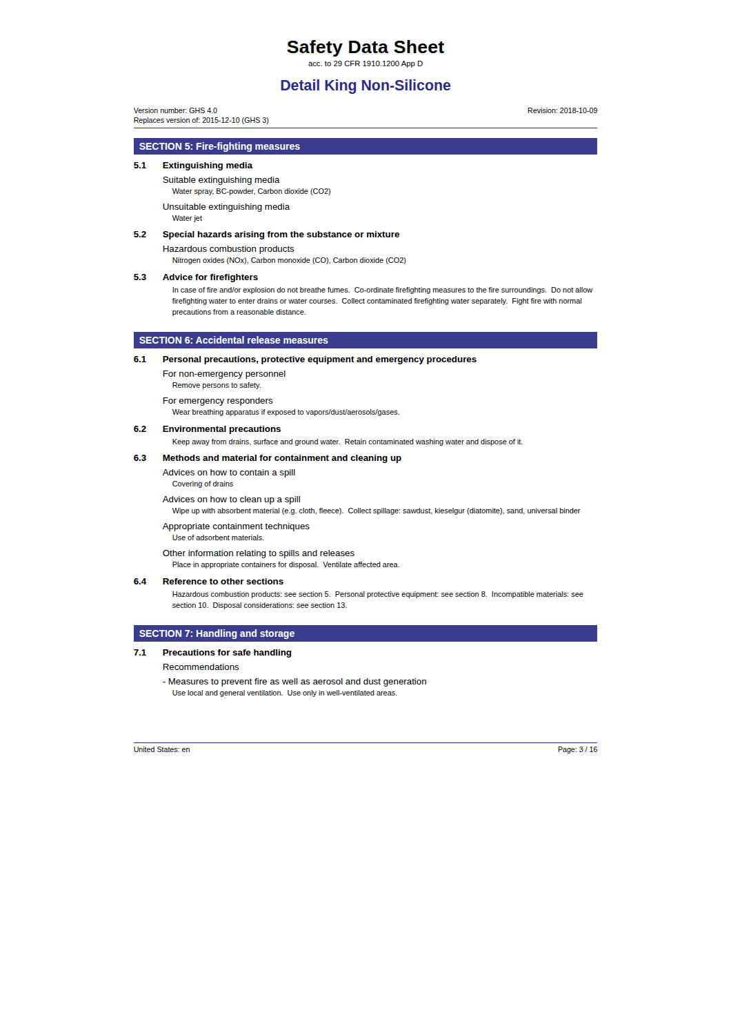Safety Data Sheet
acc. to 29 CFR 1910.1200 App D
Detail King Non-Silicone
Version number: GHS 4.0
Replaces version of: 2015-12-10 (GHS 3)
Revision: 2018-10-09
SECTION 5: Fire-fighting measures
5.1
Extinguishing media
Suitable extinguishing media
Water spray, BC-powder, Carbon dioxide (CO2)
Unsuitable extinguishing media
Water jet
5.2
Special hazards arising from the substance or mixture
Hazardous combustion products
Nitrogen oxides (NOx), Carbon monoxide (CO), Carbon dioxide (CO2)
5.3
Advice for firefighters
In case of fire and/or explosion do not breathe fumes. Co-ordinate firefighting measures to the fire surroundings. Do not allow firefighting water to enter drains or water courses. Collect contaminated firefighting water separately. Fight fire with normal precautions from a reasonable distance.
SECTION 6: Accidental release measures
6.1
Personal precautions, protective equipment and emergency procedures
For non-emergency personnel
Remove persons to safety.
For emergency responders
Wear breathing apparatus if exposed to vapors/dust/aerosols/gases.
6.2
Environmental precautions
Keep away from drains, surface and ground water. Retain contaminated washing water and dispose of it.
6.3
Methods and material for containment and cleaning up
Advices on how to contain a spill
Covering of drains
Advices on how to clean up a spill
Wipe up with absorbent material (e.g. cloth, fleece). Collect spillage: sawdust, kieselgur (diatomite), sand, universal binder
Appropriate containment techniques
Use of adsorbent materials.
Other information relating to spills and releases
Place in appropriate containers for disposal. Ventilate affected area.
6.4
Reference to other sections
Hazardous combustion products: see section 5. Personal protective equipment: see section 8. Incompatible materials: see section 10. Disposal considerations: see section 13.
SECTION 7: Handling and storage
7.1
Precautions for safe handling
Recommendations
- Measures to prevent fire as well as aerosol and dust generation
Use local and general ventilation. Use only in well-ventilated areas.
United States: en
Page: 3 / 16